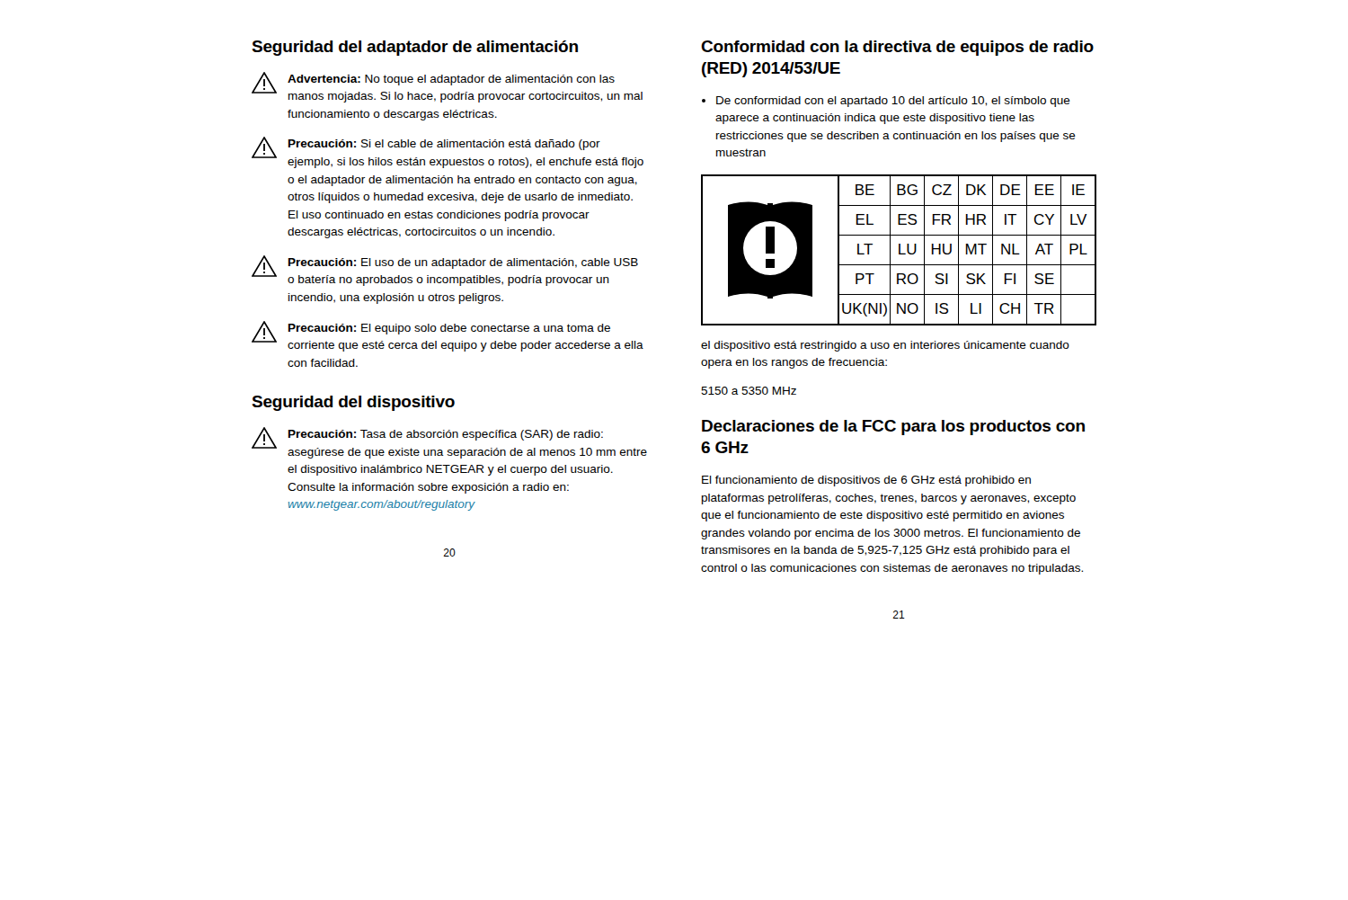Seguridad del adaptador de alimentación
Advertencia: No toque el adaptador de alimentación con las manos mojadas. Si lo hace, podría provocar cortocircuitos, un mal funcionamiento o descargas eléctricas.
Precaución: Si el cable de alimentación está dañado (por ejemplo, si los hilos están expuestos o rotos), el enchufe está flojo o el adaptador de alimentación ha entrado en contacto con agua, otros líquidos o humedad excesiva, deje de usarlo de inmediato. El uso continuado en estas condiciones podría provocar descargas eléctricas, cortocircuitos o un incendio.
Precaución: El uso de un adaptador de alimentación, cable USB o batería no aprobados o incompatibles, podría provocar un incendio, una explosión u otros peligros.
Precaución: El equipo solo debe conectarse a una toma de corriente que esté cerca del equipo y debe poder accederse a ella con facilidad.
Seguridad del dispositivo
Precaución: Tasa de absorción específica (SAR) de radio: asegúrese de que existe una separación de al menos 10 mm entre el dispositivo inalámbrico NETGEAR y el cuerpo del usuario. Consulte la información sobre exposición a radio en:
www.netgear.com/about/regulatory
20
Conformidad con la directiva de equipos de radio (RED) 2014/53/UE
De conformidad con el apartado 10 del artículo 10, el símbolo que aparece a continuación indica que este dispositivo tiene las restricciones que se describen a continuación en los países que se muestran
| BE | BG | CZ | DK | DE | EE | IE |
| EL | ES | FR | HR | IT | CY | LV |
| LT | LU | HU | MT | NL | AT | PL |
| PT | RO | SI | SK | FI | SE | |
| UK(NI) | NO | IS | LI | CH | TR | |
el dispositivo está restringido a uso en interiores únicamente cuando opera en los rangos de frecuencia:
5150 a 5350 MHz
Declaraciones de la FCC para los productos con 6 GHz
El funcionamiento de dispositivos de 6 GHz está prohibido en plataformas petrolíferas, coches, trenes, barcos y aeronaves, excepto que el funcionamiento de este dispositivo esté permitido en aviones grandes volando por encima de los 3000 metros. El funcionamiento de transmisores en la banda de 5,925-7,125 GHz está prohibido para el control o las comunicaciones con sistemas de aeronaves no tripuladas.
21